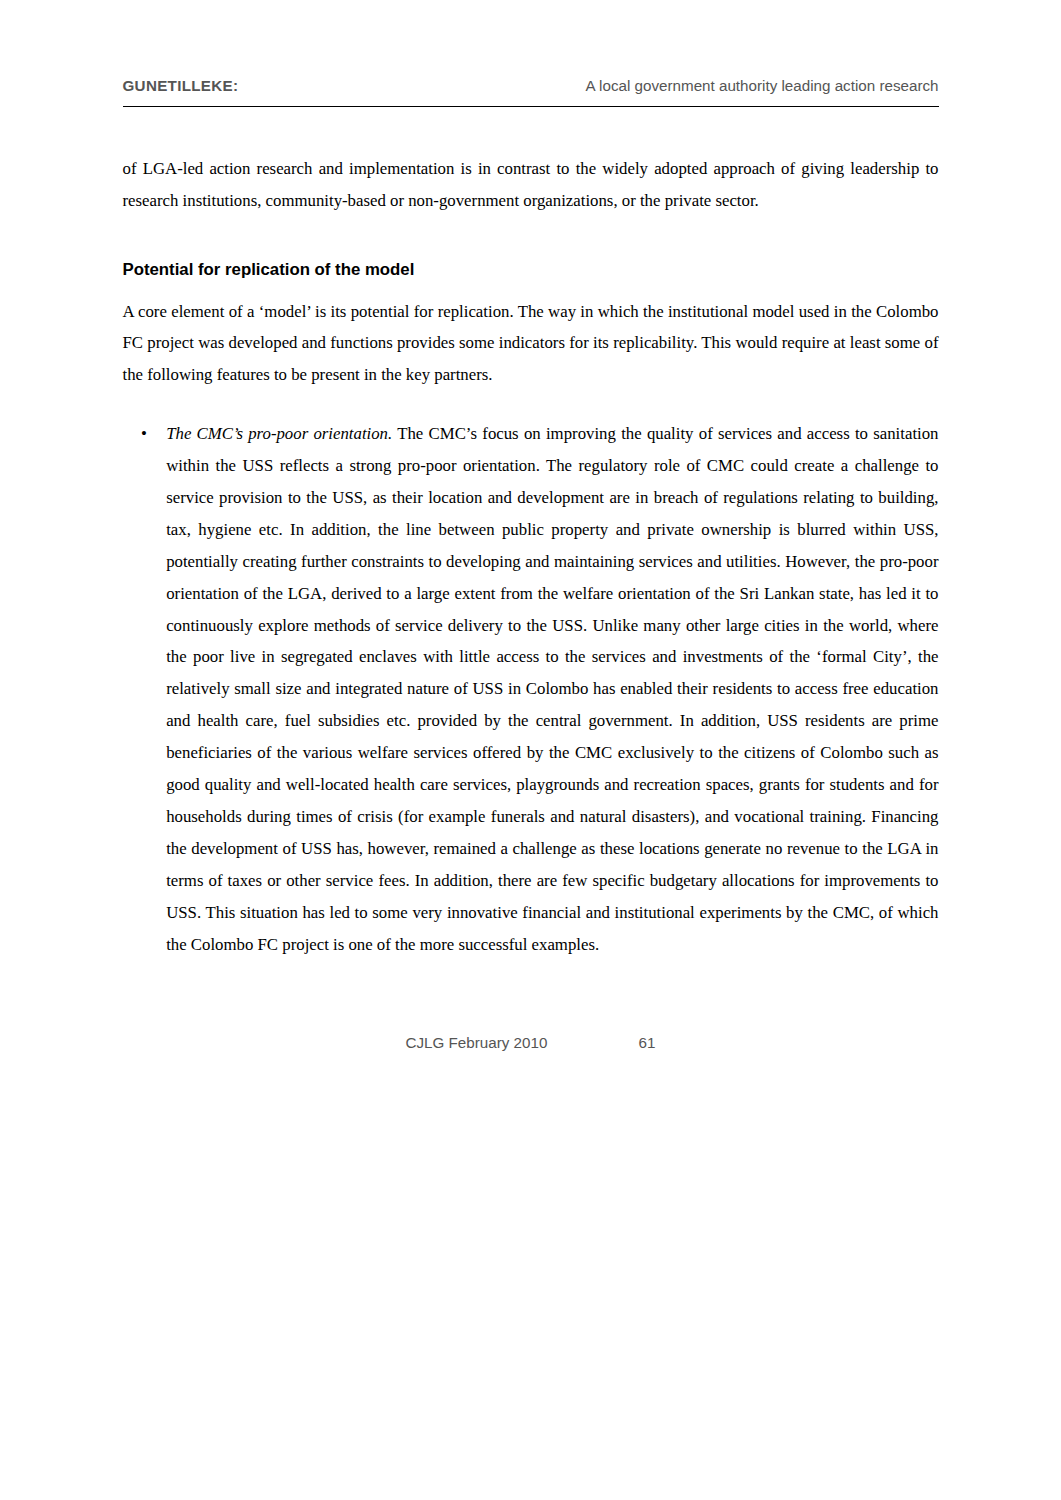GUNETILLEKE: A local government authority leading action research
of LGA-led action research and implementation is in contrast to the widely adopted approach of giving leadership to research institutions, community-based or non-government organizations, or the private sector.
Potential for replication of the model
A core element of a ‘model’ is its potential for replication. The way in which the institutional model used in the Colombo FC project was developed and functions provides some indicators for its replicability. This would require at least some of the following features to be present in the key partners.
The CMC’s pro-poor orientation. The CMC’s focus on improving the quality of services and access to sanitation within the USS reflects a strong pro-poor orientation. The regulatory role of CMC could create a challenge to service provision to the USS, as their location and development are in breach of regulations relating to building, tax, hygiene etc. In addition, the line between public property and private ownership is blurred within USS, potentially creating further constraints to developing and maintaining services and utilities. However, the pro-poor orientation of the LGA, derived to a large extent from the welfare orientation of the Sri Lankan state, has led it to continuously explore methods of service delivery to the USS. Unlike many other large cities in the world, where the poor live in segregated enclaves with little access to the services and investments of the ‘formal City’, the relatively small size and integrated nature of USS in Colombo has enabled their residents to access free education and health care, fuel subsidies etc. provided by the central government. In addition, USS residents are prime beneficiaries of the various welfare services offered by the CMC exclusively to the citizens of Colombo such as good quality and well-located health care services, playgrounds and recreation spaces, grants for students and for households during times of crisis (for example funerals and natural disasters), and vocational training. Financing the development of USS has, however, remained a challenge as these locations generate no revenue to the LGA in terms of taxes or other service fees. In addition, there are few specific budgetary allocations for improvements to USS. This situation has led to some very innovative financial and institutional experiments by the CMC, of which the Colombo FC project is one of the more successful examples.
CJLG February 2010 61